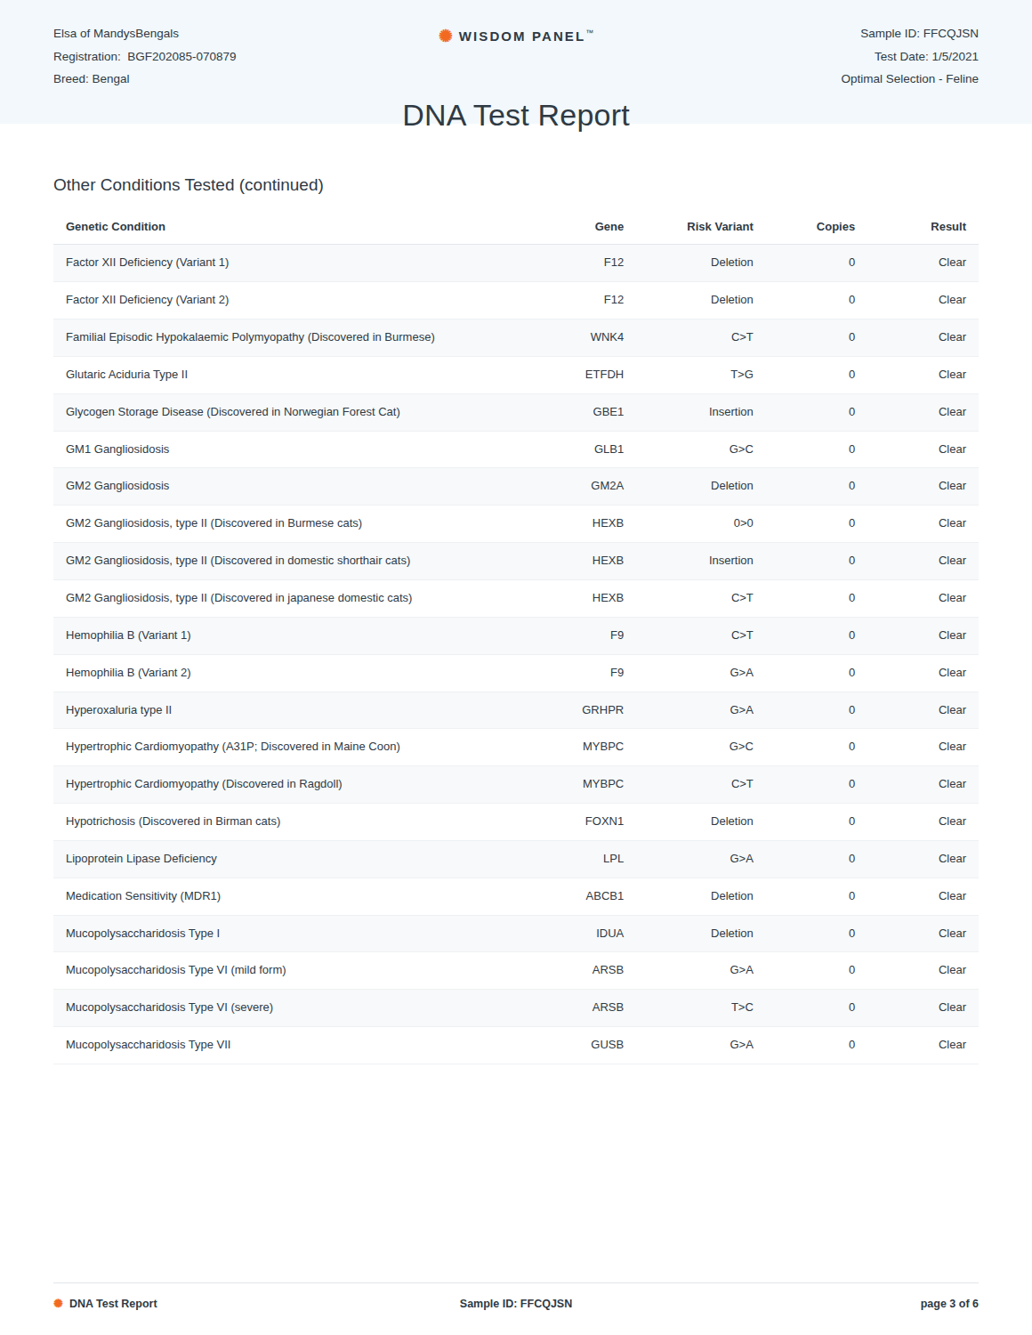Elsa of MandysBengals
Registration: BGF202085-070879
Breed: Bengal
✺ Wisdom Panel™
Sample ID: FFCQJSN
Test Date: 1/5/2021
Optimal Selection - Feline
DNA Test Report
Other Conditions Tested (continued)
| Genetic Condition | Gene | Risk Variant | Copies | Result |
| --- | --- | --- | --- | --- |
| Factor XII Deficiency (Variant 1) | F12 | Deletion | 0 | Clear |
| Factor XII Deficiency (Variant 2) | F12 | Deletion | 0 | Clear |
| Familial Episodic Hypokalaemic Polymyopathy (Discovered in Burmese) | WNK4 | C>T | 0 | Clear |
| Glutaric Aciduria Type II | ETFDH | T>G | 0 | Clear |
| Glycogen Storage Disease (Discovered in Norwegian Forest Cat) | GBE1 | Insertion | 0 | Clear |
| GM1 Gangliosidosis | GLB1 | G>C | 0 | Clear |
| GM2 Gangliosidosis | GM2A | Deletion | 0 | Clear |
| GM2 Gangliosidosis, type II (Discovered in Burmese cats) | HEXB | 0>0 | 0 | Clear |
| GM2 Gangliosidosis, type II (Discovered in domestic shorthair cats) | HEXB | Insertion | 0 | Clear |
| GM2 Gangliosidosis, type II (Discovered in japanese domestic cats) | HEXB | C>T | 0 | Clear |
| Hemophilia B (Variant 1) | F9 | C>T | 0 | Clear |
| Hemophilia B (Variant 2) | F9 | G>A | 0 | Clear |
| Hyperoxaluria type II | GRHPR | G>A | 0 | Clear |
| Hypertrophic Cardiomyopathy (A31P; Discovered in Maine Coon) | MYBPC | G>C | 0 | Clear |
| Hypertrophic Cardiomyopathy (Discovered in Ragdoll) | MYBPC | C>T | 0 | Clear |
| Hypotrichosis (Discovered in Birman cats) | FOXN1 | Deletion | 0 | Clear |
| Lipoprotein Lipase Deficiency | LPL | G>A | 0 | Clear |
| Medication Sensitivity (MDR1) | ABCB1 | Deletion | 0 | Clear |
| Mucopolysaccharidosis Type I | IDUA | Deletion | 0 | Clear |
| Mucopolysaccharidosis Type VI (mild form) | ARSB | G>A | 0 | Clear |
| Mucopolysaccharidosis Type VI (severe) | ARSB | T>C | 0 | Clear |
| Mucopolysaccharidosis Type VII | GUSB | G>A | 0 | Clear |
✺DNA Test Report
Sample ID: FFCQJSN
page 3 of 6